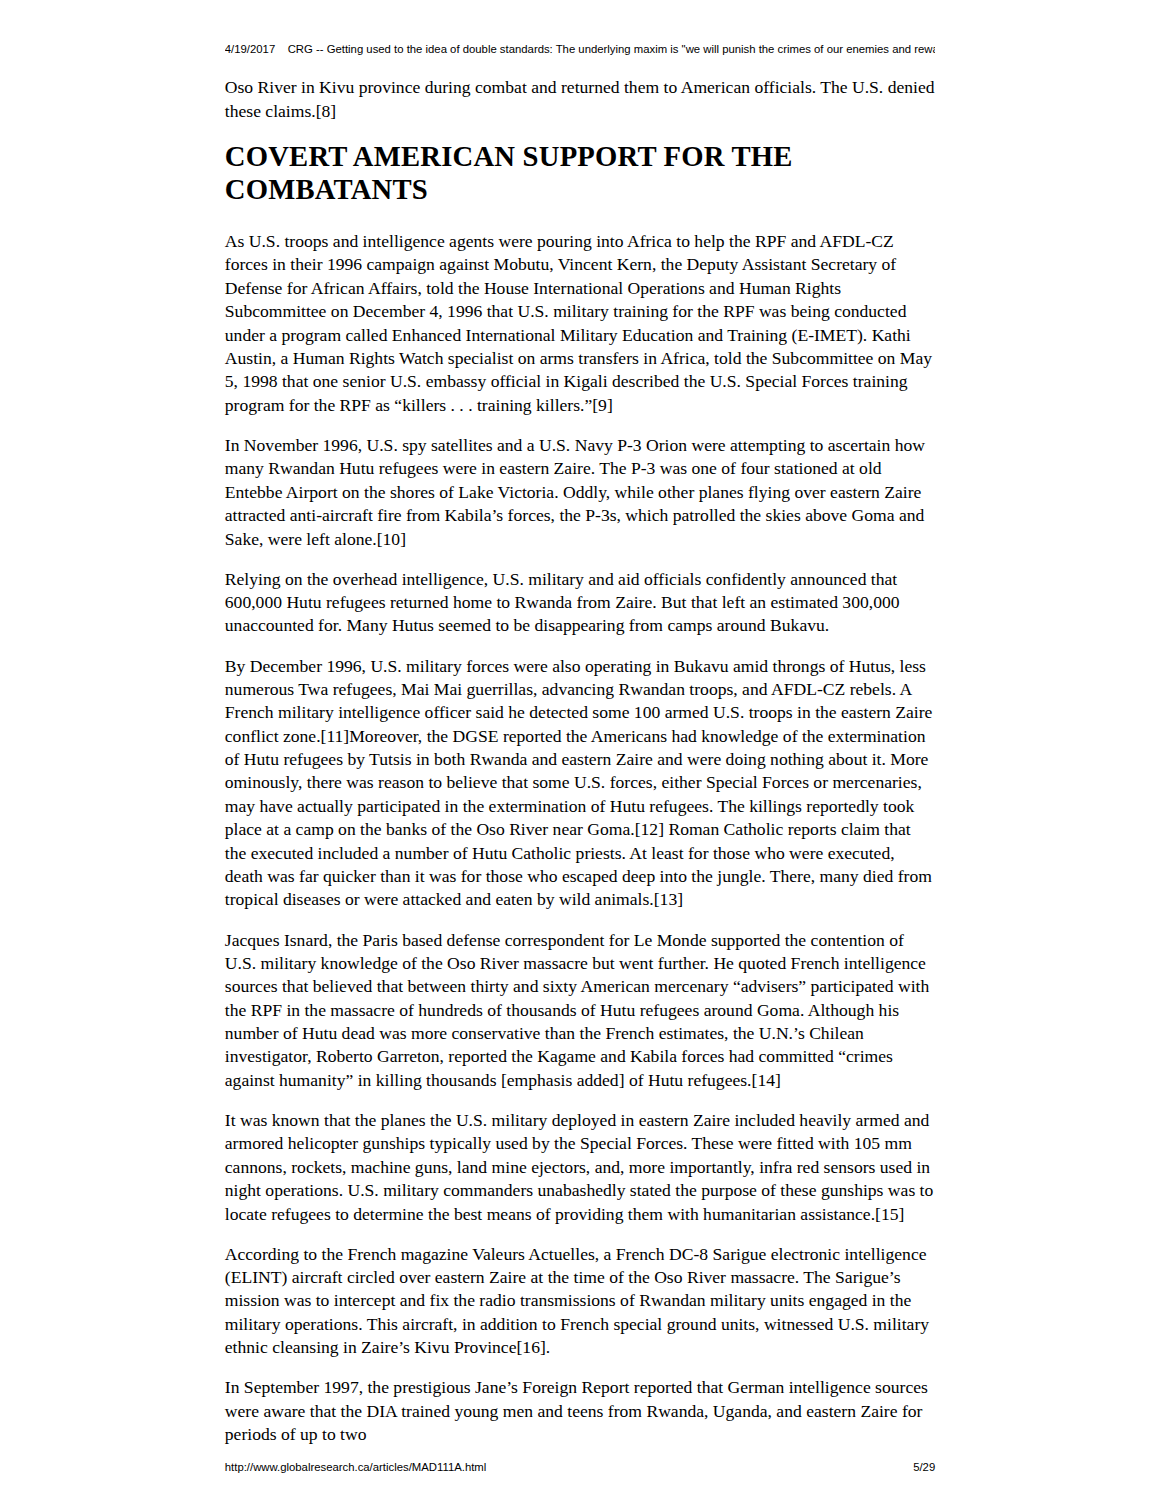4/19/2017 CRG -- Getting used to the idea of double standards: The underlying maxim is "we will punish the crimes of our enemies and reward the crimes of our fri…
Oso River in Kivu province during combat and returned them to American officials. The U.S. denied these claims.[8]
COVERT AMERICAN SUPPORT FOR THE COMBATANTS
As U.S. troops and intelligence agents were pouring into Africa to help the RPF and AFDL-CZ forces in their 1996 campaign against Mobutu, Vincent Kern, the Deputy Assistant Secretary of Defense for African Affairs, told the House International Operations and Human Rights Subcommittee on December 4, 1996 that U.S. military training for the RPF was being conducted under a program called Enhanced International Military Education and Training (E-IMET). Kathi Austin, a Human Rights Watch specialist on arms transfers in Africa, told the Subcommittee on May 5, 1998 that one senior U.S. embassy official in Kigali described the U.S. Special Forces training program for the RPF as “killers . . . training killers.”[9]
In November 1996, U.S. spy satellites and a U.S. Navy P-3 Orion were attempting to ascertain how many Rwandan Hutu refugees were in eastern Zaire. The P-3 was one of four stationed at old Entebbe Airport on the shores of Lake Victoria. Oddly, while other planes flying over eastern Zaire attracted anti-aircraft fire from Kabila’s forces, the P-3s, which patrolled the skies above Goma and Sake, were left alone.[10]
Relying on the overhead intelligence, U.S. military and aid officials confidently announced that 600,000 Hutu refugees returned home to Rwanda from Zaire. But that left an estimated 300,000 unaccounted for. Many Hutus seemed to be disappearing from camps around Bukavu.
By December 1996, U.S. military forces were also operating in Bukavu amid throngs of Hutus, less numerous Twa refugees, Mai Mai guerrillas, advancing Rwandan troops, and AFDL-CZ rebels. A French military intelligence officer said he detected some 100 armed U.S. troops in the eastern Zaire conflict zone.[11]Moreover, the DGSE reported the Americans had knowledge of the extermination of Hutu refugees by Tutsis in both Rwanda and eastern Zaire and were doing nothing about it. More ominously, there was reason to believe that some U.S. forces, either Special Forces or mercenaries, may have actually participated in the extermination of Hutu refugees. The killings reportedly took place at a camp on the banks of the Oso River near Goma.[12] Roman Catholic reports claim that the executed included a number of Hutu Catholic priests. At least for those who were executed, death was far quicker than it was for those who escaped deep into the jungle. There, many died from tropical diseases or were attacked and eaten by wild animals.[13]
Jacques Isnard, the Paris based defense correspondent for Le Monde supported the contention of U.S. military knowledge of the Oso River massacre but went further. He quoted French intelligence sources that believed that between thirty and sixty American mercenary “advisers” participated with the RPF in the massacre of hundreds of thousands of Hutu refugees around Goma. Although his number of Hutu dead was more conservative than the French estimates, the U.N.’s Chilean investigator, Roberto Garreton, reported the Kagame and Kabila forces had committed “crimes against humanity” in killing thousands [emphasis added] of Hutu refugees.[14]
It was known that the planes the U.S. military deployed in eastern Zaire included heavily armed and armored helicopter gunships typically used by the Special Forces. These were fitted with 105 mm cannons, rockets, machine guns, land mine ejectors, and, more importantly, infra red sensors used in night operations. U.S. military commanders unabashedly stated the purpose of these gunships was to locate refugees to determine the best means of providing them with humanitarian assistance.[15]
According to the French magazine Valeurs Actuelles, a French DC-8 Sarigue electronic intelligence (ELINT) aircraft circled over eastern Zaire at the time of the Oso River massacre. The Sarigue’s mission was to intercept and fix the radio transmissions of Rwandan military units engaged in the military operations. This aircraft, in addition to French special ground units, witnessed U.S. military ethnic cleansing in Zaire’s Kivu Province[16].
In September 1997, the prestigious Jane’s Foreign Report reported that German intelligence sources were aware that the DIA trained young men and teens from Rwanda, Uganda, and eastern Zaire for periods of up to two
http://www.globalresearch.ca/articles/MAD111A.html 5/29